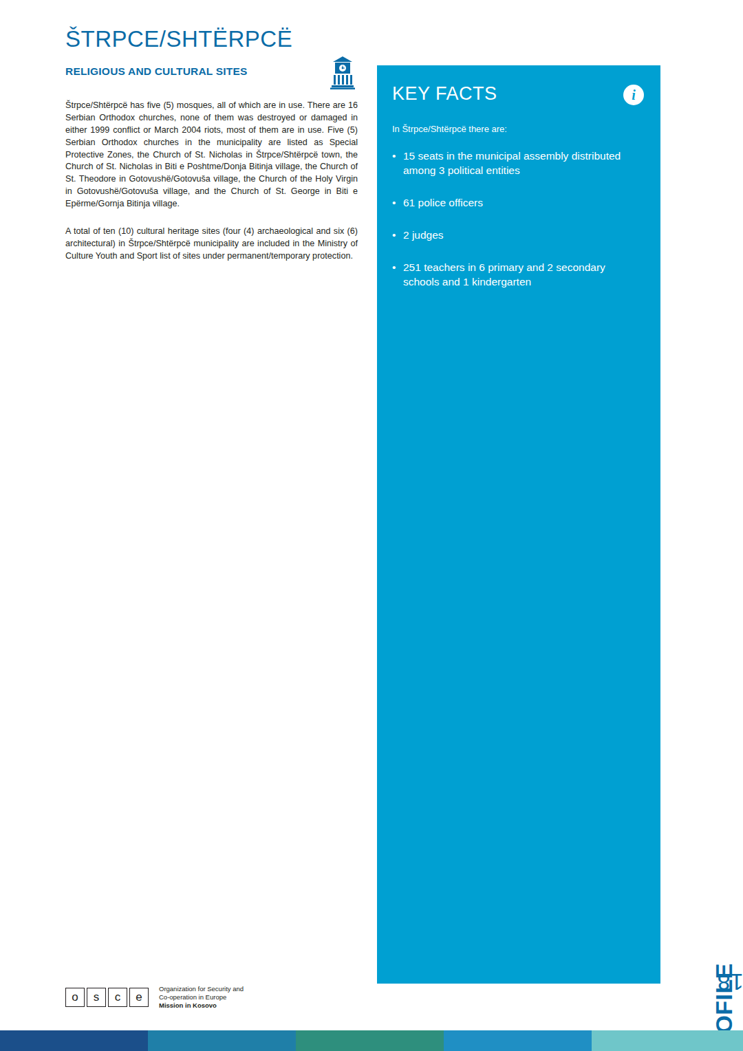MUNICIPAL PROFILE 2018
ŠTRPCE/SHTËRPCË
RELIGIOUS AND CULTURAL SITES
Štrpce/Shtërpcë has five (5) mosques, all of which are in use. There are 16 Serbian Orthodox churches, none of them was destroyed or damaged in either 1999 conflict or March 2004 riots, most of them are in use. Five (5) Serbian Orthodox churches in the municipality are listed as Special Protective Zones, the Church of St. Nicholas in Štrpce/Shtërpcë town, the Church of St. Nicholas in Biti e Poshtme/Donja Bitinja village, the Church of St. Theodore in Gotovushë/Gotovuša village, the Church of the Holy Virgin in Gotovushë/Gotovuša village, and the Church of St. George in Biti e Epërme/Gornja Bitinja village.
A total of ten (10) cultural heritage sites (four (4) archaeological and six (6) architectural) in Štrpce/Shtërpcë municipality are included in the Ministry of Culture Youth and Sport list of sites under permanent/temporary protection.
i
KEY FACTS
In Štrpce/Shtërpcë there are:
15 seats in the municipal assembly distributed among 3 political entities
61 police officers
2 judges
251 teachers in 6 primary and 2 secondary schools and 1 kindergarten
osce
Organization for Security and
Co-operation in Europe
Mission in Kosovo